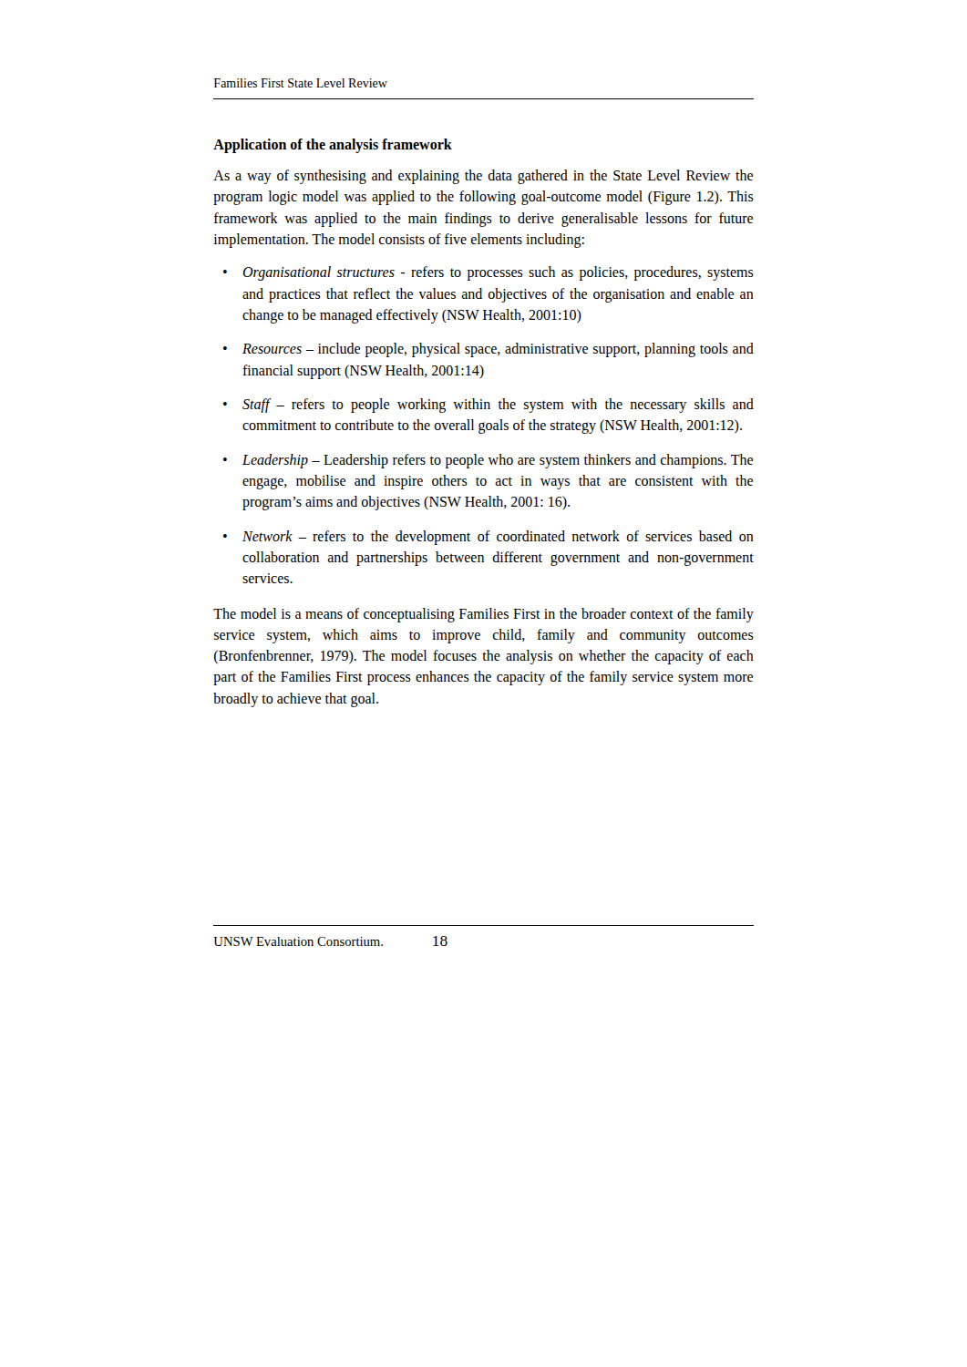Families First State Level Review
Application of the analysis framework
As a way of synthesising and explaining the data gathered in the State Level Review the program logic model was applied to the following goal-outcome model (Figure 1.2). This framework was applied to the main findings to derive generalisable lessons for future implementation. The model consists of five elements including:
Organisational structures - refers to processes such as policies, procedures, systems and practices that reflect the values and objectives of the organisation and enable an change to be managed effectively (NSW Health, 2001:10)
Resources – include people, physical space, administrative support, planning tools and financial support (NSW Health, 2001:14)
Staff – refers to people working within the system with the necessary skills and commitment to contribute to the overall goals of the strategy (NSW Health, 2001:12).
Leadership – Leadership refers to people who are system thinkers and champions. The engage, mobilise and inspire others to act in ways that are consistent with the program’s aims and objectives (NSW Health, 2001: 16).
Network – refers to the development of coordinated network of services based on collaboration and partnerships between different government and non-government services.
The model is a means of conceptualising Families First in the broader context of the family service system, which aims to improve child, family and community outcomes (Bronfenbrenner, 1979). The model focuses the analysis on whether the capacity of each part of the Families First process enhances the capacity of the family service system more broadly to achieve that goal.
UNSW Evaluation Consortium. 18